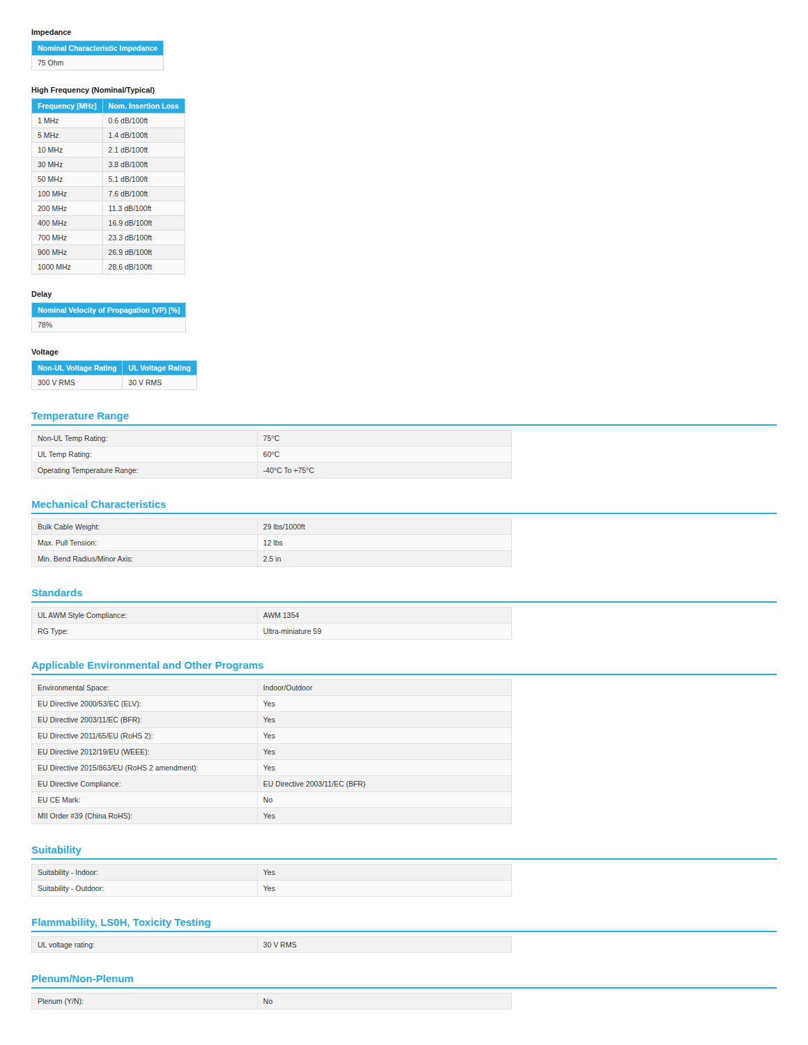Impedance
| Nominal Characteristic Impedance |
| --- |
| 75 Ohm |
High Frequency (Nominal/Typical)
| Frequency [MHz] | Nom. Insertion Loss |
| --- | --- |
| 1 MHz | 0.6 dB/100ft |
| 5 MHz | 1.4 dB/100ft |
| 10 MHz | 2.1 dB/100ft |
| 30 MHz | 3.8 dB/100ft |
| 50 MHz | 5.1 dB/100ft |
| 100 MHz | 7.6 dB/100ft |
| 200 MHz | 11.3 dB/100ft |
| 400 MHz | 16.9 dB/100ft |
| 700 MHz | 23.3 dB/100ft |
| 900 MHz | 26.9 dB/100ft |
| 1000 MHz | 28.6 dB/100ft |
Delay
| Nominal Velocity of Propagation (VP) [%] |
| --- |
| 78% |
Voltage
| Non-UL Voltage Rating | UL Voltage Rating |
| --- | --- |
| 300 V RMS | 30 V RMS |
Temperature Range
| Non-UL Temp Rating: | 75°C |
| UL Temp Rating: | 60°C |
| Operating Temperature Range: | -40°C To +75°C |
Mechanical Characteristics
| Bulk Cable Weight: | 29 lbs/1000ft |
| Max. Pull Tension: | 12 lbs |
| Min. Bend Radius/Minor Axis: | 2.5 in |
Standards
| UL AWM Style Compliance: | AWM 1354 |
| RG Type: | Ultra-miniature 59 |
Applicable Environmental and Other Programs
| Environmental Space: | Indoor/Outdoor |
| EU Directive 2000/53/EC (ELV): | Yes |
| EU Directive 2003/11/EC (BFR): | Yes |
| EU Directive 2011/65/EU (RoHS 2): | Yes |
| EU Directive 2012/19/EU (WEEE): | Yes |
| EU Directive 2015/863/EU (RoHS 2 amendment): | Yes |
| EU Directive Compliance: | EU Directive 2003/11/EC (BFR) |
| EU CE Mark: | No |
| MII Order #39 (China RoHS): | Yes |
Suitability
| Suitability - Indoor: | Yes |
| Suitability - Outdoor: | Yes |
Flammability, LS0H, Toxicity Testing
| UL voltage rating: | 30 V RMS |
Plenum/Non-Plenum
| Plenum (Y/N): | No |